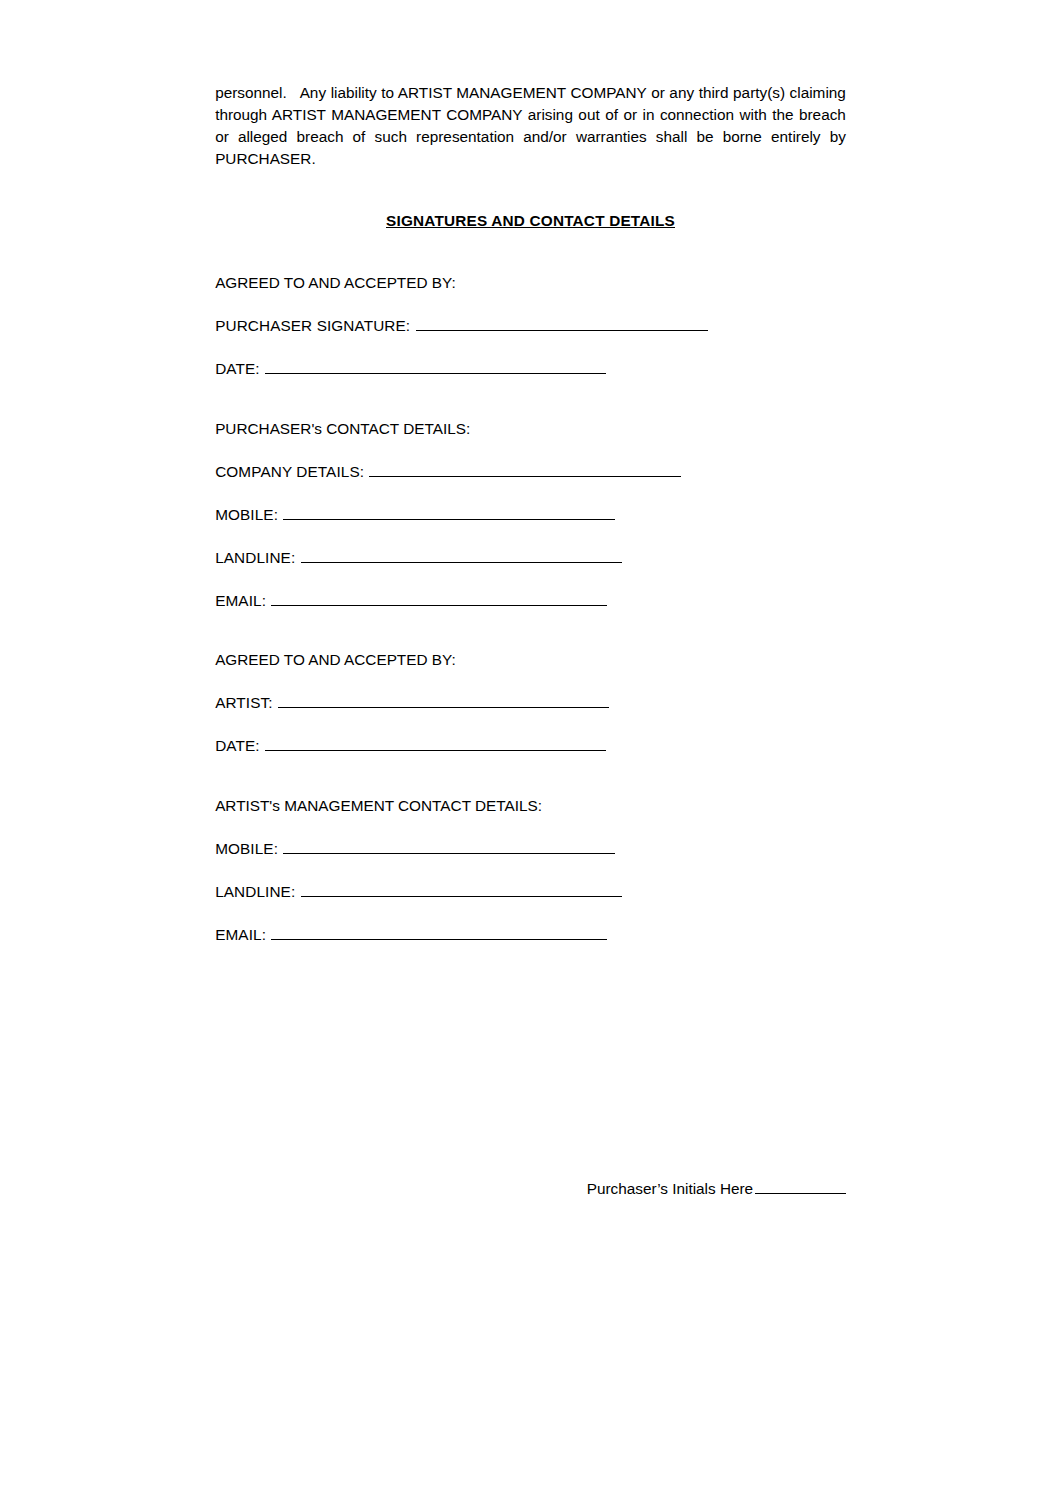personnel. Any liability to ARTIST MANAGEMENT COMPANY or any third party(s) claiming through ARTIST MANAGEMENT COMPANY arising out of or in connection with the breach or alleged breach of such representation and/or warranties shall be borne entirely by PURCHASER.
SIGNATURES AND CONTACT DETAILS
AGREED TO AND ACCEPTED BY:
PURCHASER SIGNATURE:
DATE:
PURCHASER's CONTACT DETAILS:
COMPANY DETAILS:
MOBILE:
LANDLINE:
EMAIL:
AGREED TO AND ACCEPTED BY:
ARTIST:
DATE:
ARTIST's MANAGEMENT CONTACT DETAILS:
MOBILE:
LANDLINE:
EMAIL:
Purchaser’s Initials Here